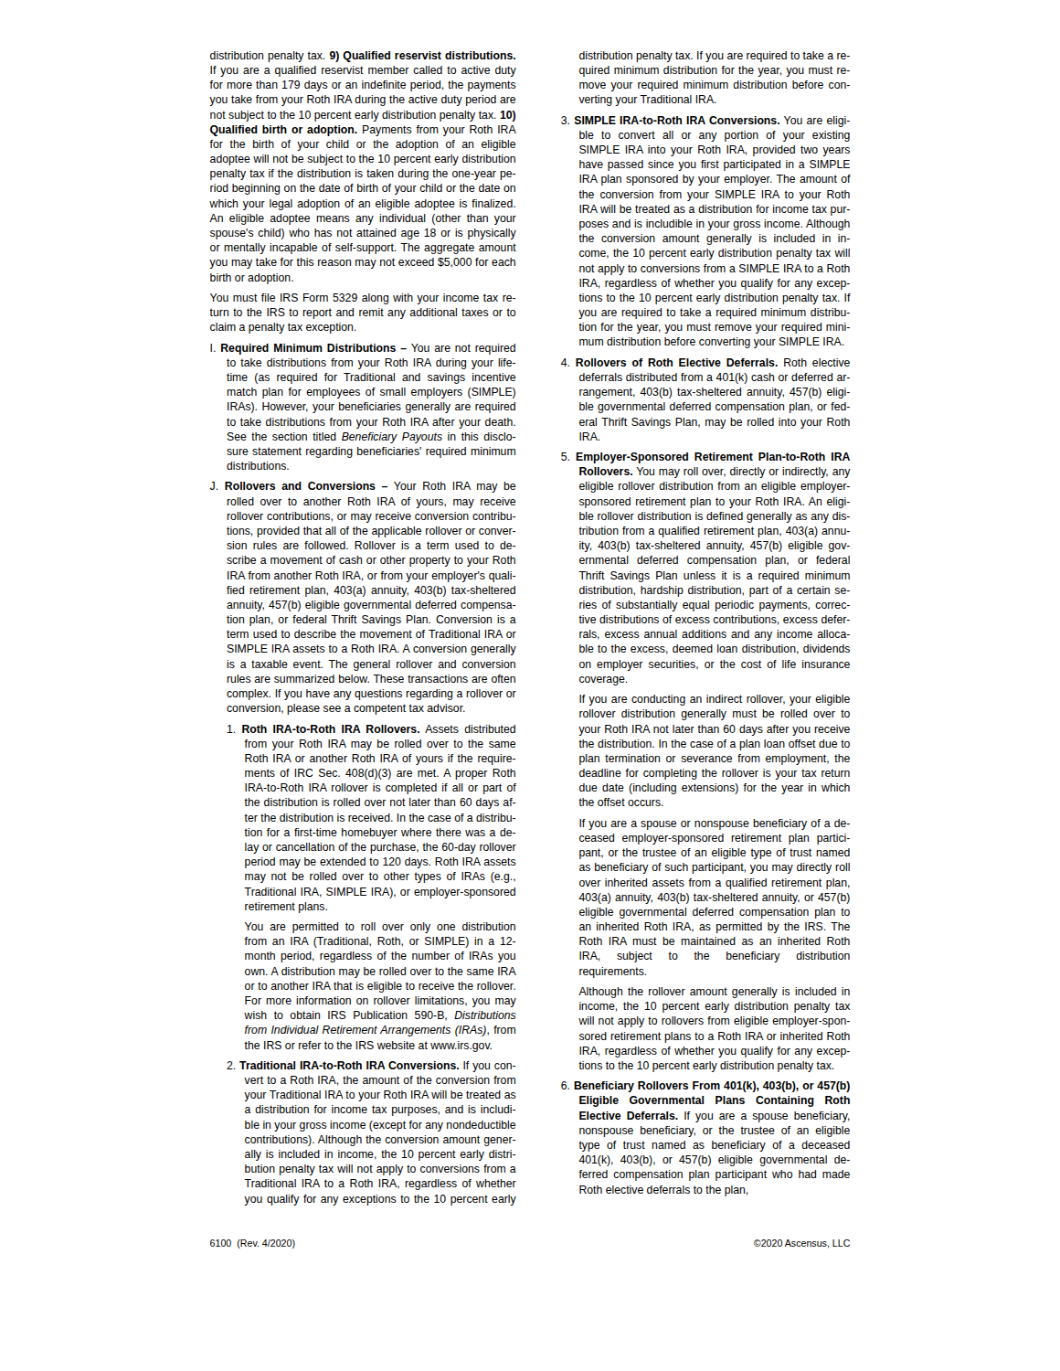distribution penalty tax. 9) Qualified reservist distributions. If you are a qualified reservist member called to active duty for more than 179 days or an indefinite period, the payments you take from your Roth IRA during the active duty period are not subject to the 10 percent early distribution penalty tax. 10) Qualified birth or adoption. Payments from your Roth IRA for the birth of your child or the adoption of an eligible adoptee will not be subject to the 10 percent early distribution penalty tax if the distribution is taken during the one-year period beginning on the date of birth of your child or the date on which your legal adoption of an eligible adoptee is finalized. An eligible adoptee means any individual (other than your spouse's child) who has not attained age 18 or is physically or mentally incapable of self-support. The aggregate amount you may take for this reason may not exceed $5,000 for each birth or adoption.
You must file IRS Form 5329 along with your income tax return to the IRS to report and remit any additional taxes or to claim a penalty tax exception.
I. Required Minimum Distributions – You are not required to take distributions from your Roth IRA during your lifetime (as required for Traditional and savings incentive match plan for employees of small employers (SIMPLE) IRAs). However, your beneficiaries generally are required to take distributions from your Roth IRA after your death. See the section titled Beneficiary Payouts in this disclosure statement regarding beneficiaries' required minimum distributions.
J. Rollovers and Conversions – Your Roth IRA may be rolled over to another Roth IRA of yours, may receive rollover contributions, or may receive conversion contributions, provided that all of the applicable rollover or conversion rules are followed. Rollover is a term used to describe a movement of cash or other property to your Roth IRA from another Roth IRA, or from your employer's qualified retirement plan, 403(a) annuity, 403(b) tax-sheltered annuity, 457(b) eligible governmental deferred compensation plan, or federal Thrift Savings Plan. Conversion is a term used to describe the movement of Traditional IRA or SIMPLE IRA assets to a Roth IRA. A conversion generally is a taxable event. The general rollover and conversion rules are summarized below. These transactions are often complex. If you have any questions regarding a rollover or conversion, please see a competent tax advisor.
1. Roth IRA-to-Roth IRA Rollovers. Assets distributed from your Roth IRA may be rolled over to the same Roth IRA or another Roth IRA of yours if the requirements of IRC Sec. 408(d)(3) are met. A proper Roth IRA-to-Roth IRA rollover is completed if all or part of the distribution is rolled over not later than 60 days after the distribution is received. In the case of a distribution for a first-time homebuyer where there was a delay or cancellation of the purchase, the 60-day rollover period may be extended to 120 days. Roth IRA assets may not be rolled over to other types of IRAs (e.g., Traditional IRA, SIMPLE IRA), or employer-sponsored retirement plans.
You are permitted to roll over only one distribution from an IRA (Traditional, Roth, or SIMPLE) in a 12-month period, regardless of the number of IRAs you own. A distribution may be rolled over to the same IRA or to another IRA that is eligible to receive the rollover. For more information on rollover limitations, you may wish to obtain IRS Publication 590-B, Distributions from Individual Retirement Arrangements (IRAs), from the IRS or refer to the IRS website at www.irs.gov.
2. Traditional IRA-to-Roth IRA Conversions. If you convert to a Roth IRA, the amount of the conversion from your Traditional IRA to your Roth IRA will be treated as a distribution for income tax purposes, and is includible in your gross income (except for any nondeductible contributions). Although the conversion amount generally is included in income, the 10 percent early distribution penalty tax will not apply to conversions from a Traditional IRA to a Roth IRA, regardless of whether you qualify for any exceptions to the 10 percent early distribution penalty tax. If you are required to take a required minimum distribution for the year, you must remove your required minimum distribution before converting your Traditional IRA.
3. SIMPLE IRA-to-Roth IRA Conversions. You are eligible to convert all or any portion of your existing SIMPLE IRA into your Roth IRA, provided two years have passed since you first participated in a SIMPLE IRA plan sponsored by your employer. The amount of the conversion from your SIMPLE IRA to your Roth IRA will be treated as a distribution for income tax purposes and is includible in your gross income. Although the conversion amount generally is included in income, the 10 percent early distribution penalty tax will not apply to conversions from a SIMPLE IRA to a Roth IRA, regardless of whether you qualify for any exceptions to the 10 percent early distribution penalty tax. If you are required to take a required minimum distribution for the year, you must remove your required minimum distribution before converting your SIMPLE IRA.
4. Rollovers of Roth Elective Deferrals. Roth elective deferrals distributed from a 401(k) cash or deferred arrangement, 403(b) tax-sheltered annuity, 457(b) eligible governmental deferred compensation plan, or federal Thrift Savings Plan, may be rolled into your Roth IRA.
5. Employer-Sponsored Retirement Plan-to-Roth IRA Rollovers. You may roll over, directly or indirectly, any eligible rollover distribution from an eligible employer-sponsored retirement plan to your Roth IRA. An eligible rollover distribution is defined generally as any distribution from a qualified retirement plan, 403(a) annuity, 403(b) tax-sheltered annuity, 457(b) eligible governmental deferred compensation plan, or federal Thrift Savings Plan unless it is a required minimum distribution, hardship distribution, part of a certain series of substantially equal periodic payments, corrective distributions of excess contributions, excess deferrals, excess annual additions and any income allocable to the excess, deemed loan distribution, dividends on employer securities, or the cost of life insurance coverage.
If you are conducting an indirect rollover, your eligible rollover distribution generally must be rolled over to your Roth IRA not later than 60 days after you receive the distribution. In the case of a plan loan offset due to plan termination or severance from employment, the deadline for completing the rollover is your tax return due date (including extensions) for the year in which the offset occurs.
If you are a spouse or nonspouse beneficiary of a deceased employer-sponsored retirement plan participant, or the trustee of an eligible type of trust named as beneficiary of such participant, you may directly roll over inherited assets from a qualified retirement plan, 403(a) annuity, 403(b) tax-sheltered annuity, or 457(b) eligible governmental deferred compensation plan to an inherited Roth IRA, as permitted by the IRS. The Roth IRA must be maintained as an inherited Roth IRA, subject to the beneficiary distribution requirements.
Although the rollover amount generally is included in income, the 10 percent early distribution penalty tax will not apply to rollovers from eligible employer-sponsored retirement plans to a Roth IRA or inherited Roth IRA, regardless of whether you qualify for any exceptions to the 10 percent early distribution penalty tax.
6. Beneficiary Rollovers From 401(k), 403(b), or 457(b) Eligible Governmental Plans Containing Roth Elective Deferrals. If you are a spouse beneficiary, nonspouse beneficiary, or the trustee of an eligible type of trust named as beneficiary of a deceased 401(k), 403(b), or 457(b) eligible governmental deferred compensation plan participant who had made Roth elective deferrals to the plan,
6100 (Rev. 4/2020) ©2020 Ascensus, LLC